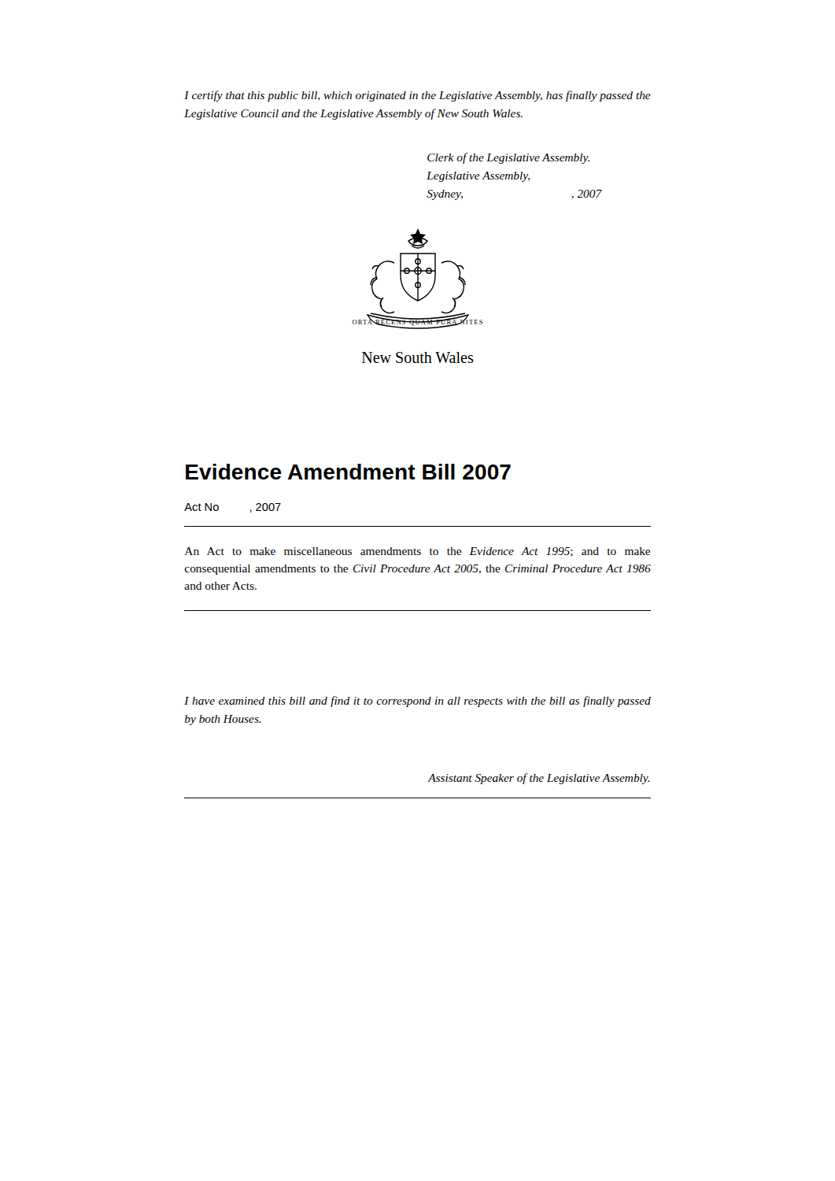I certify that this public bill, which originated in the Legislative Assembly, has finally passed the Legislative Council and the Legislative Assembly of New South Wales.
Clerk of the Legislative Assembly. Legislative Assembly, Sydney,, 2007
ORTA RECENS QUAM PURA NITES
New South Wales
Evidence Amendment Bill 2007
Act No , 2007
An Act to make miscellaneous amendments to the Evidence Act 1995; and to make consequential amendments to the Civil Procedure Act 2005, the Criminal Procedure Act 1986 and other Acts.
I have examined this bill and find it to correspond in all respects with the bill as finally passed by both Houses.
Assistant Speaker of the Legislative Assembly.